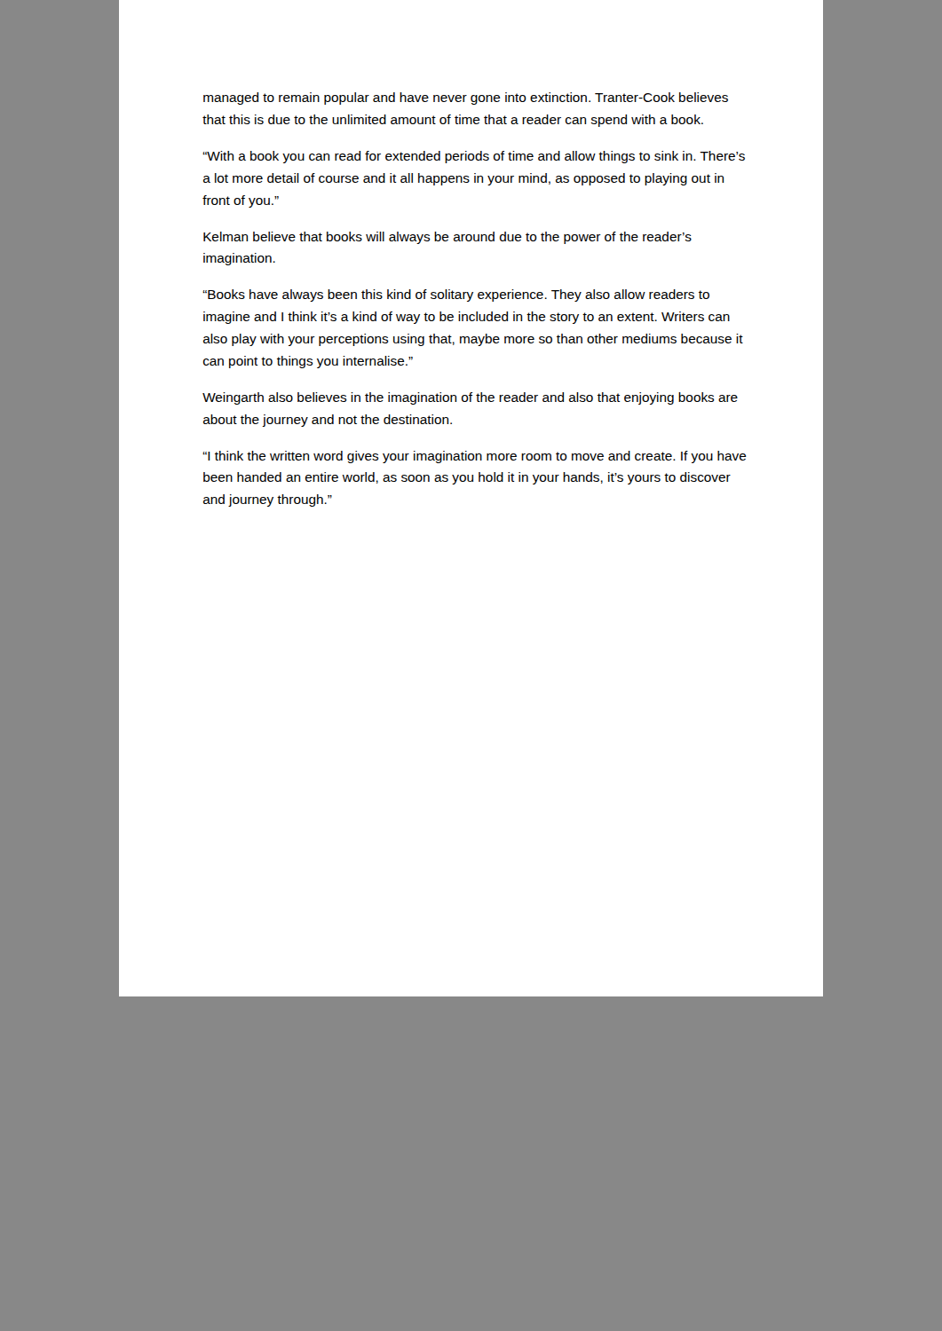managed to remain popular and have never gone into extinction. Tranter-Cook believes that this is due to the unlimited amount of time that a reader can spend with a book.
“With a book you can read for extended periods of time and allow things to sink in. There’s a lot more detail of course and it all happens in your mind, as opposed to playing out in front of you.”
Kelman believe that books will always be around due to the power of the reader’s imagination.
“Books have always been this kind of solitary experience. They also allow readers to imagine and I think it’s a kind of way to be included in the story to an extent. Writers can also play with your perceptions using that, maybe more so than other mediums because it can point to things you internalise.”
Weingarth also believes in the imagination of the reader and also that enjoying books are about the journey and not the destination.
“I think the written word gives your imagination more room to move and create. If you have been handed an entire world, as soon as you hold it in your hands, it’s yours to discover and journey through.”